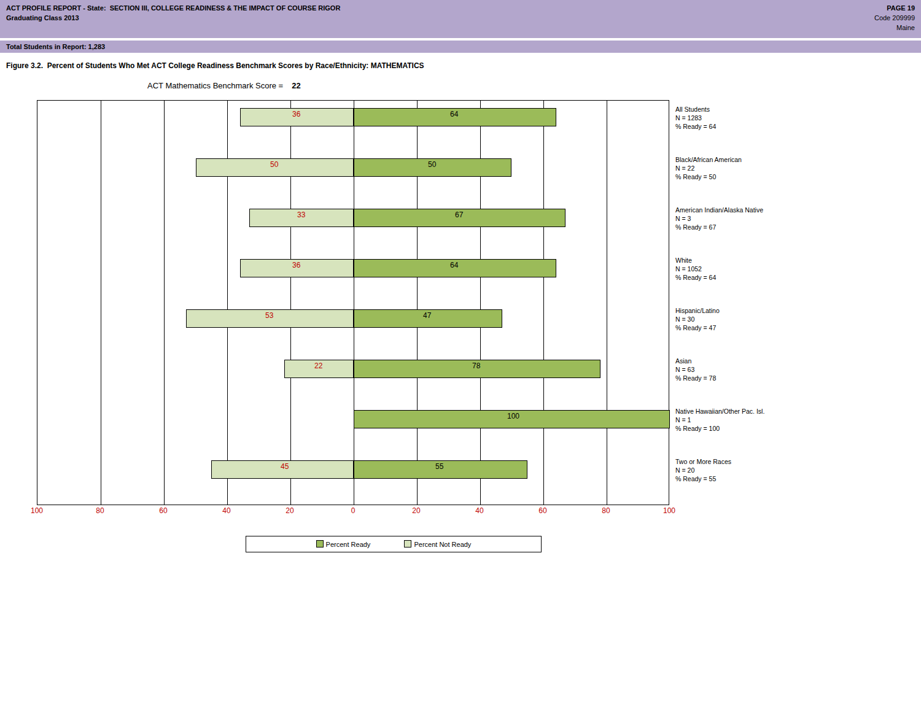ACT PROFILE REPORT - State: SECTION III, COLLEGE READINESS & THE IMPACT OF COURSE RIGOR
Graduating Class 2013
PAGE 19
Code 209999
Maine
Total Students in Report: 1,283
Figure 3.2. Percent of Students Who Met ACT College Readiness Benchmark Scores by Race/Ethnicity: MATHEMATICS
ACT Mathematics Benchmark Score =22
36
64
50
50
33
67
36
64
53
47
22
78
100
45
55
All Students
N = 1283
% Ready = 64
Black/African American
N = 22
% Ready = 50
American Indian/Alaska Native
N = 3
% Ready = 67
White
N = 1052
% Ready = 64
Hispanic/Latino
N = 30
% Ready = 47
Asian
N = 63
% Ready = 78
Native Hawaiian/Other Pac. Isl.
N = 1
% Ready = 100
Two or More Races
N = 20
% Ready = 55
100 80 60 40 20 0 20 40 60 80 100
Percent Ready Percent Not Ready